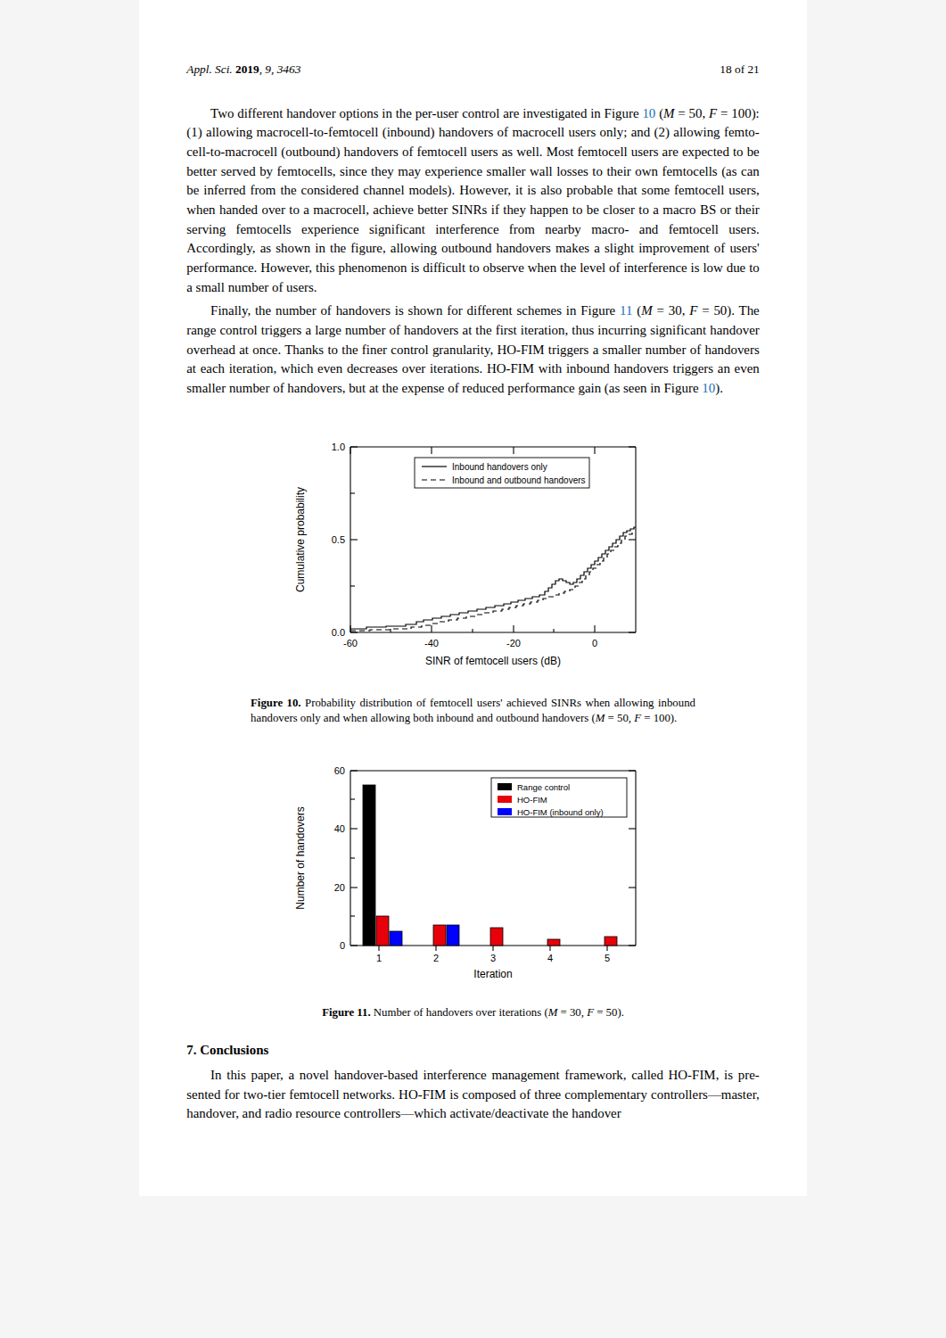Appl. Sci. 2019, 9, 3463 18 of 21
Two different handover options in the per-user control are investigated in Figure 10 (M = 50, F = 100): (1) allowing macrocell-to-femtocell (inbound) handovers of macrocell users only; and (2) allowing femtocell-to-macrocell (outbound) handovers of femtocell users as well. Most femtocell users are expected to be better served by femtocells, since they may experience smaller wall losses to their own femtocells (as can be inferred from the considered channel models). However, it is also probable that some femtocell users, when handed over to a macrocell, achieve better SINRs if they happen to be closer to a macro BS or their serving femtocells experience significant interference from nearby macro- and femtocell users. Accordingly, as shown in the figure, allowing outbound handovers makes a slight improvement of users' performance. However, this phenomenon is difficult to observe when the level of interference is low due to a small number of users.
Finally, the number of handovers is shown for different schemes in Figure 11 (M = 30, F = 50). The range control triggers a large number of handovers at the first iteration, thus incurring significant handover overhead at once. Thanks to the finer control granularity, HO-FIM triggers a smaller number of handovers at each iteration, which even decreases over iterations. HO-FIM with inbound handovers triggers an even smaller number of handovers, but at the expense of reduced performance gain (as seen in Figure 10).
0.0 0.5 1.0 -60 -40 -20 0 SINR of femtocell users (dB) Cumulative probability Inbound handovers only Inbound and outbound handovers
Figure 10. Probability distribution of femtocell users' achieved SINRs when allowing inbound handovers only and when allowing both inbound and outbound handovers (M = 50, F = 100).
0 20 40 60 1 2 3 4 5 Iteration Number of handovers Range control HO-FIM HO-FIM (inbound only)
Figure 11. Number of handovers over iterations (M = 30, F = 50).
7. Conclusions
In this paper, a novel handover-based interference management framework, called HO-FIM, is presented for two-tier femtocell networks. HO-FIM is composed of three complementary controllers—master, handover, and radio resource controllers—which activate/deactivate the handover